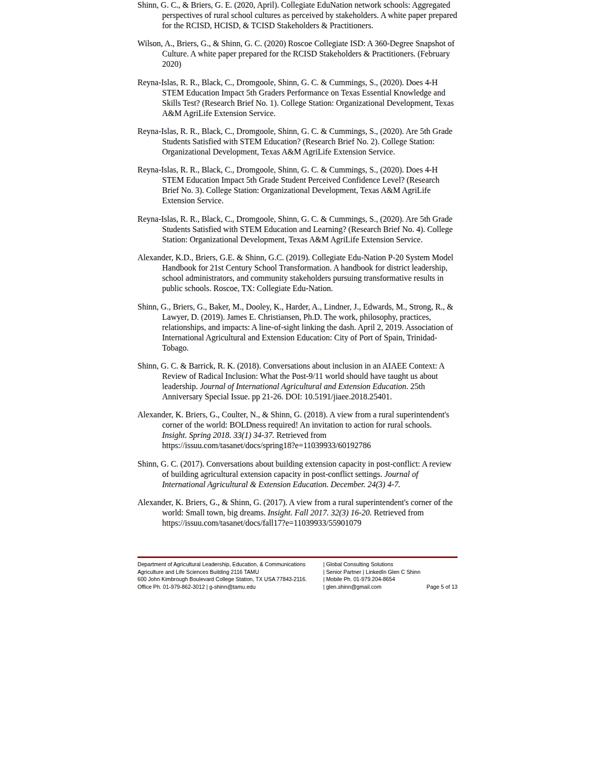Shinn, G. C., & Briers, G. E. (2020, April). Collegiate EduNation network schools: Aggregated perspectives of rural school cultures as perceived by stakeholders. A white paper prepared for the RCISD, HCISD, & TCISD Stakeholders & Practitioners.
Wilson, A., Briers, G., & Shinn, G. C. (2020) Roscoe Collegiate ISD: A 360-Degree Snapshot of Culture. A white paper prepared for the RCISD Stakeholders & Practitioners. (February 2020)
Reyna-Islas, R. R., Black, C., Dromgoole, Shinn, G. C. & Cummings, S., (2020). Does 4-H STEM Education Impact 5th Graders Performance on Texas Essential Knowledge and Skills Test? (Research Brief No. 1). College Station: Organizational Development, Texas A&M AgriLife Extension Service.
Reyna-Islas, R. R., Black, C., Dromgoole, Shinn, G. C. & Cummings, S., (2020). Are 5th Grade Students Satisfied with STEM Education? (Research Brief No. 2). College Station: Organizational Development, Texas A&M AgriLife Extension Service.
Reyna-Islas, R. R., Black, C., Dromgoole, Shinn, G. C. & Cummings, S., (2020). Does 4-H STEM Education Impact 5th Grade Student Perceived Confidence Level? (Research Brief No. 3). College Station: Organizational Development, Texas A&M AgriLife Extension Service.
Reyna-Islas, R. R., Black, C., Dromgoole, Shinn, G. C. & Cummings, S., (2020). Are 5th Grade Students Satisfied with STEM Education and Learning? (Research Brief No. 4). College Station: Organizational Development, Texas A&M AgriLife Extension Service.
Alexander, K.D., Briers, G.E. & Shinn, G.C. (2019). Collegiate Edu-Nation P-20 System Model Handbook for 21st Century School Transformation. A handbook for district leadership, school administrators, and community stakeholders pursuing transformative results in public schools. Roscoe, TX: Collegiate Edu-Nation.
Shinn, G., Briers, G., Baker, M., Dooley, K., Harder, A., Lindner, J., Edwards, M., Strong, R., & Lawyer, D. (2019). James E. Christiansen, Ph.D. The work, philosophy, practices, relationships, and impacts: A line-of-sight linking the dash. April 2, 2019. Association of International Agricultural and Extension Education: City of Port of Spain, Trinidad-Tobago.
Shinn, G. C. & Barrick, R. K. (2018). Conversations about inclusion in an AIAEE Context: A Review of Radical Inclusion: What the Post-9/11 world should have taught us about leadership. Journal of International Agricultural and Extension Education. 25th Anniversary Special Issue. pp 21-26. DOI: 10.5191/jiaee.2018.25401.
Alexander, K. Briers, G., Coulter, N., & Shinn, G. (2018). A view from a rural superintendent's corner of the world: BOLDness required! An invitation to action for rural schools. Insight. Spring 2018. 33(1) 34-37. Retrieved from https://issuu.com/tasanet/docs/spring18?e=11039933/60192786
Shinn, G. C. (2017). Conversations about building extension capacity in post-conflict: A review of building agricultural extension capacity in post-conflict settings. Journal of International Agricultural & Extension Education. December. 24(3) 4-7.
Alexander, K. Briers, G., & Shinn, G. (2017). A view from a rural superintendent's corner of the world: Small town, big dreams. Insight. Fall 2017. 32(3) 16-20. Retrieved from https://issuu.com/tasanet/docs/fall17?e=11039933/55901079
| Department of Agricultural Leadership, Education, & Communications | / Global Consulting Solutions |
| Agriculture and Life Sciences Building 2116 TAMU | / Senior Partner / LinkedIn Glen C Shinn |
| 600 John Kimbrough Boulevard College Station, TX USA 77843-2116. | / Mobile Ph. 01-979.204-8654 |
| Office Ph. 01-979-862-3012 / g-shinn@tamu.edu | / glen.shinn@gmail.com Page 5 of 13 |